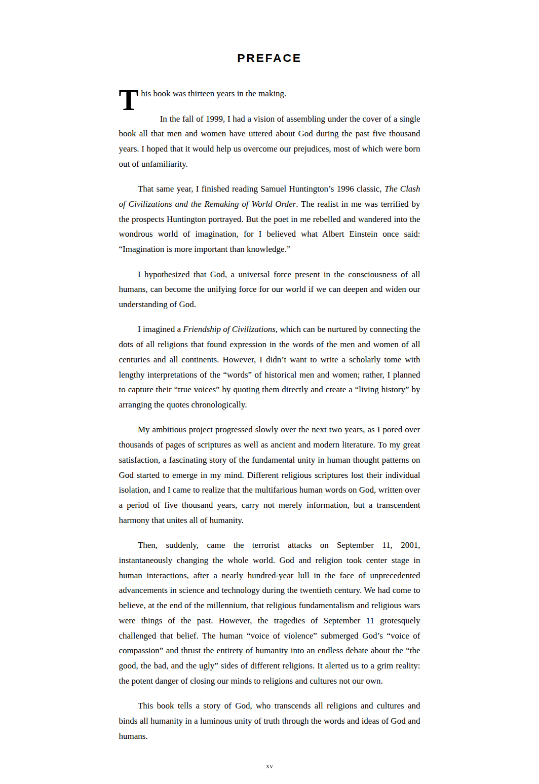PREFACE
This book was thirteen years in the making.
In the fall of 1999, I had a vision of assembling under the cover of a single book all that men and women have uttered about God during the past five thousand years. I hoped that it would help us overcome our prejudices, most of which were born out of unfamiliarity.
That same year, I finished reading Samuel Huntington’s 1996 classic, The Clash of Civilizations and the Remaking of World Order. The realist in me was terrified by the prospects Huntington portrayed. But the poet in me rebelled and wandered into the wondrous world of imagination, for I believed what Albert Einstein once said: “Imagination is more important than knowledge.”
I hypothesized that God, a universal force present in the consciousness of all humans, can become the unifying force for our world if we can deepen and widen our understanding of God.
I imagined a Friendship of Civilizations, which can be nurtured by connecting the dots of all religions that found expression in the words of the men and women of all centuries and all continents. However, I didn’t want to write a scholarly tome with lengthy interpretations of the “words” of historical men and women; rather, I planned to capture their “true voices” by quoting them directly and create a “living history” by arranging the quotes chronologically.
My ambitious project progressed slowly over the next two years, as I pored over thousands of pages of scriptures as well as ancient and modern literature. To my great satisfaction, a fascinating story of the fundamental unity in human thought patterns on God started to emerge in my mind. Different religious scriptures lost their individual isolation, and I came to realize that the multifarious human words on God, written over a period of five thousand years, carry not merely information, but a transcendent harmony that unites all of humanity.
Then, suddenly, came the terrorist attacks on September 11, 2001, instantaneously changing the whole world. God and religion took center stage in human interactions, after a nearly hundred-year lull in the face of unprecedented advancements in science and technology during the twentieth century. We had come to believe, at the end of the millennium, that religious fundamentalism and religious wars were things of the past. However, the tragedies of September 11 grotesquely challenged that belief. The human “voice of violence” submerged God’s “voice of compassion” and thrust the entirety of humanity into an endless debate about the “the good, the bad, and the ugly” sides of different religions. It alerted us to a grim reality: the potent danger of closing our minds to religions and cultures not our own.
This book tells a story of God, who transcends all religions and cultures and binds all humanity in a luminous unity of truth through the words and ideas of God and humans.
xv